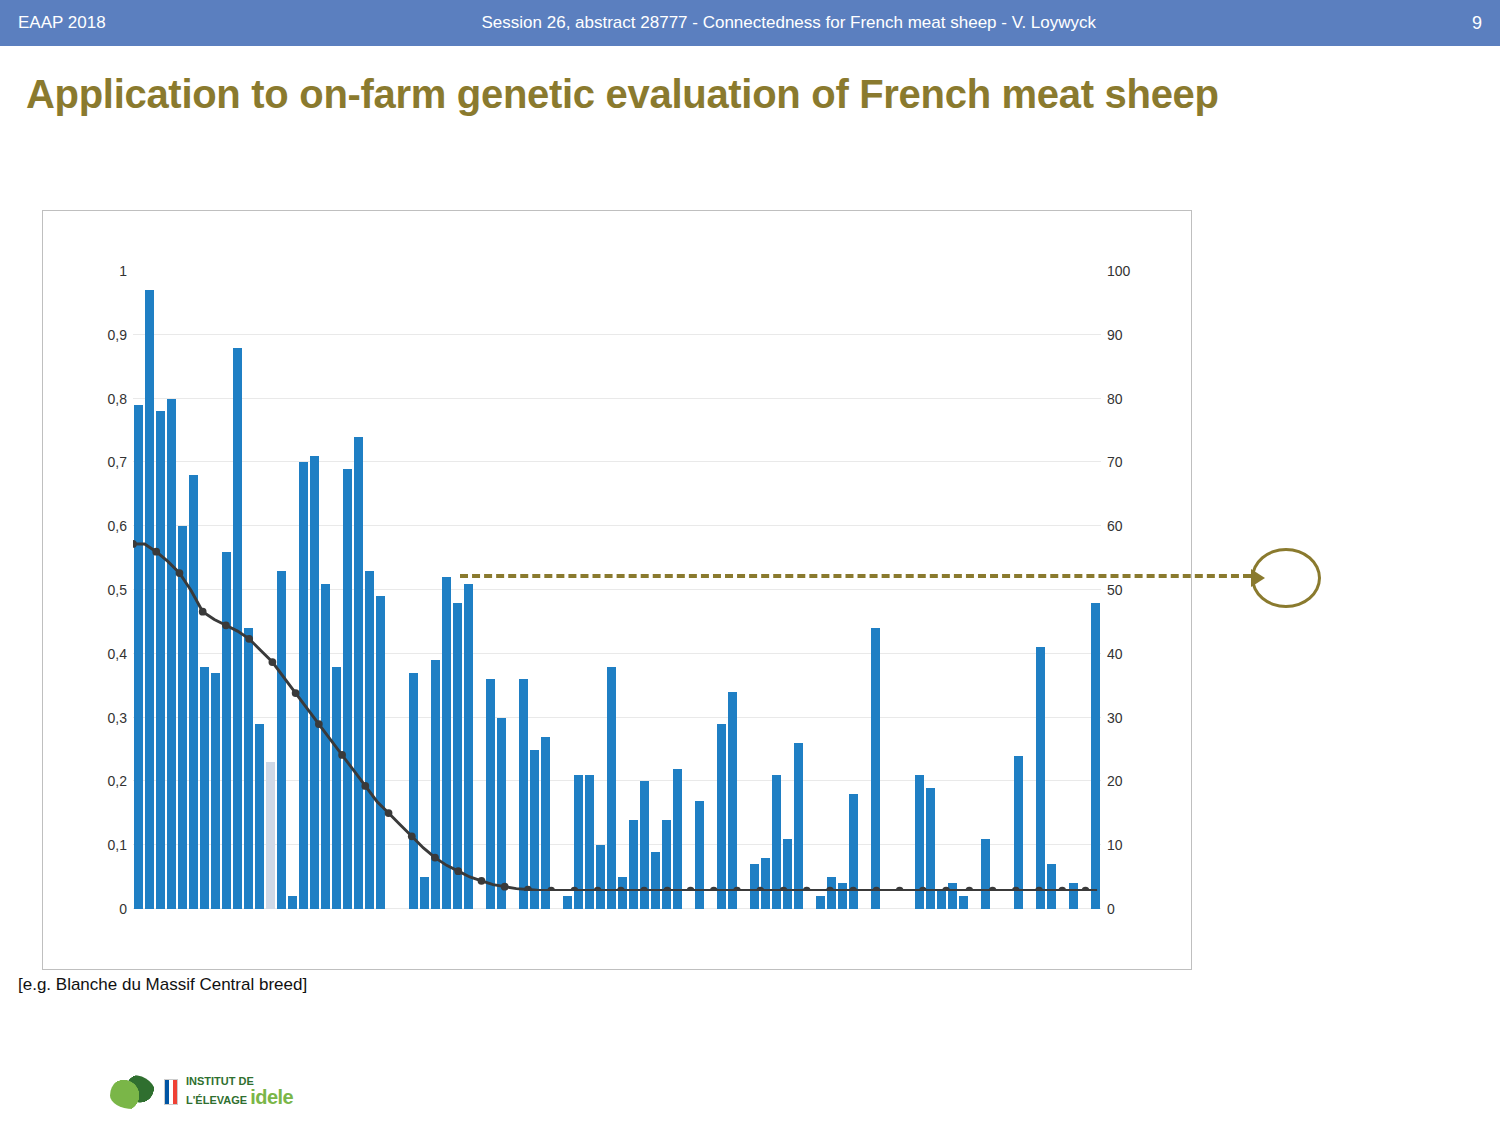EAAP 2018
Session 26, abstract 28777 - Connectedness for French meat sheep - V. Loywyck
9
Application to on-farm genetic evaluation of French meat sheep
CACO
AI rate (%)
1
0,9
0,8
0,7
0,6
0,5
0,4
0,3
0,2
0,1
0
100
90
80
70
60
50
40
30
20
10
0
[e.g. Blanche du Massif Central breed]
INSTITUT DE
L'ÉLEVAGE idele